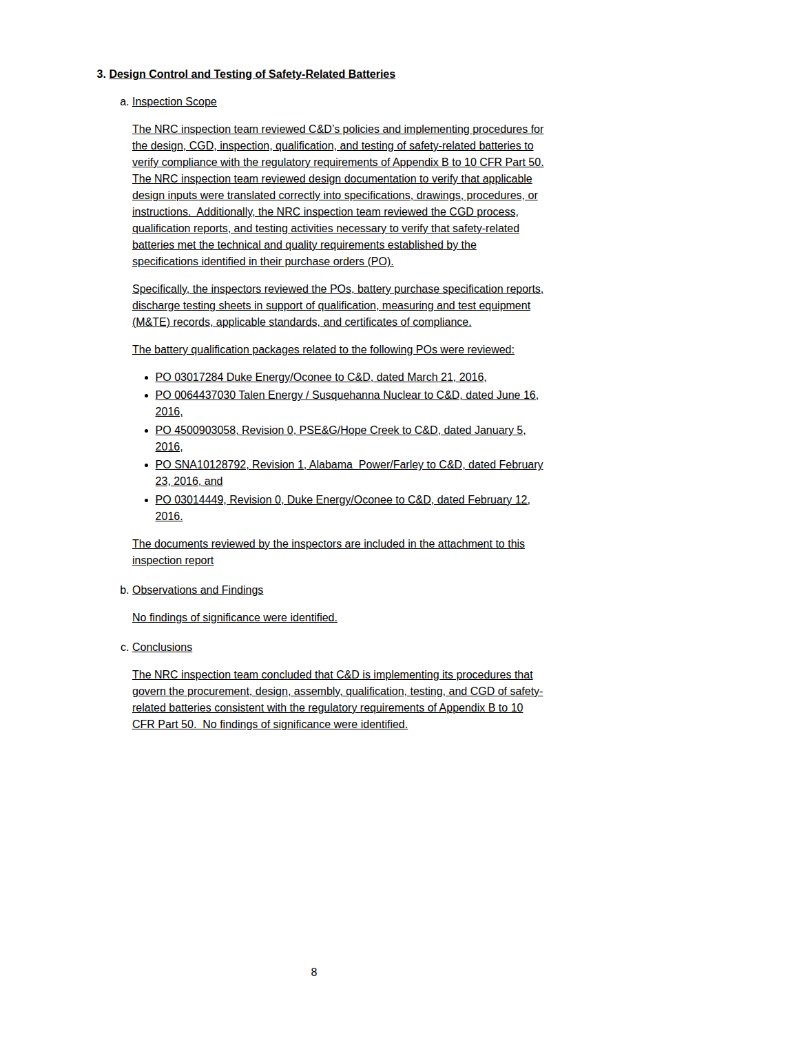Design Control and Testing of Safety-Related Batteries
Inspection Scope
The NRC inspection team reviewed C&D’s policies and implementing procedures for the design, CGD, inspection, qualification, and testing of safety-related batteries to verify compliance with the regulatory requirements of Appendix B to 10 CFR Part 50. The NRC inspection team reviewed design documentation to verify that applicable design inputs were translated correctly into specifications, drawings, procedures, or instructions. Additionally, the NRC inspection team reviewed the CGD process, qualification reports, and testing activities necessary to verify that safety-related batteries met the technical and quality requirements established by the specifications identified in their purchase orders (PO).
Specifically, the inspectors reviewed the POs, battery purchase specification reports, discharge testing sheets in support of qualification, measuring and test equipment (M&TE) records, applicable standards, and certificates of compliance.
The battery qualification packages related to the following POs were reviewed:
PO 03017284 Duke Energy/Oconee to C&D, dated March 21, 2016,
PO 0064437030 Talen Energy / Susquehanna Nuclear to C&D, dated June 16, 2016,
PO 4500903058, Revision 0, PSE&G/Hope Creek to C&D, dated January 5, 2016,
PO SNA10128792, Revision 1, Alabama Power/Farley to C&D, dated February 23, 2016, and
PO 03014449, Revision 0, Duke Energy/Oconee to C&D, dated February 12, 2016.
The documents reviewed by the inspectors are included in the attachment to this inspection report
Observations and Findings
No findings of significance were identified.
Conclusions
The NRC inspection team concluded that C&D is implementing its procedures that govern the procurement, design, assembly, qualification, testing, and CGD of safety-related batteries consistent with the regulatory requirements of Appendix B to 10 CFR Part 50. No findings of significance were identified.
8